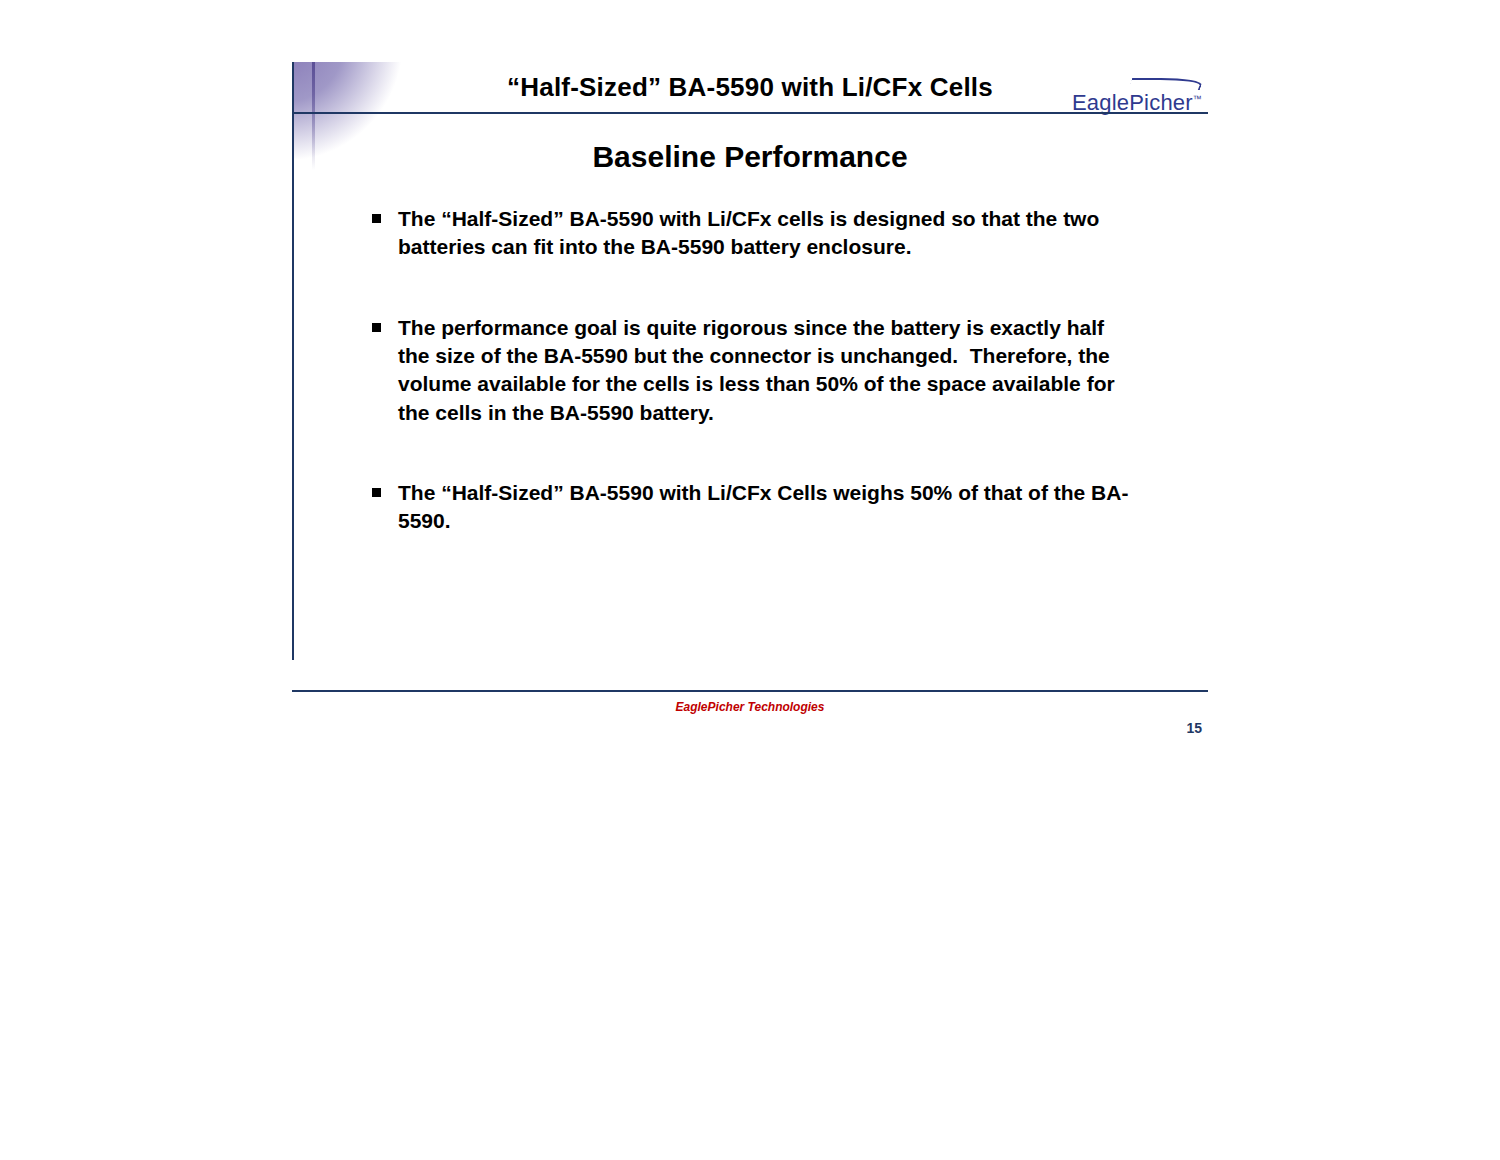“Half-Sized” BA-5590 with Li/CFx Cells
Eagle Picher™
Baseline Performance
The “Half-Sized” BA-5590 with Li/CFx cells is designed so that the two batteries can fit into the BA-5590 battery enclosure.
The performance goal is quite rigorous since the battery is exactly half the size of the BA-5590 but the connector is unchanged. Therefore, the volume available for the cells is less than 50% of the space available for the cells in the BA-5590 battery.
The “Half-Sized” BA-5590 with Li/CFx Cells weighs 50% of that of the BA-5590.
EaglePicher Technologies
15